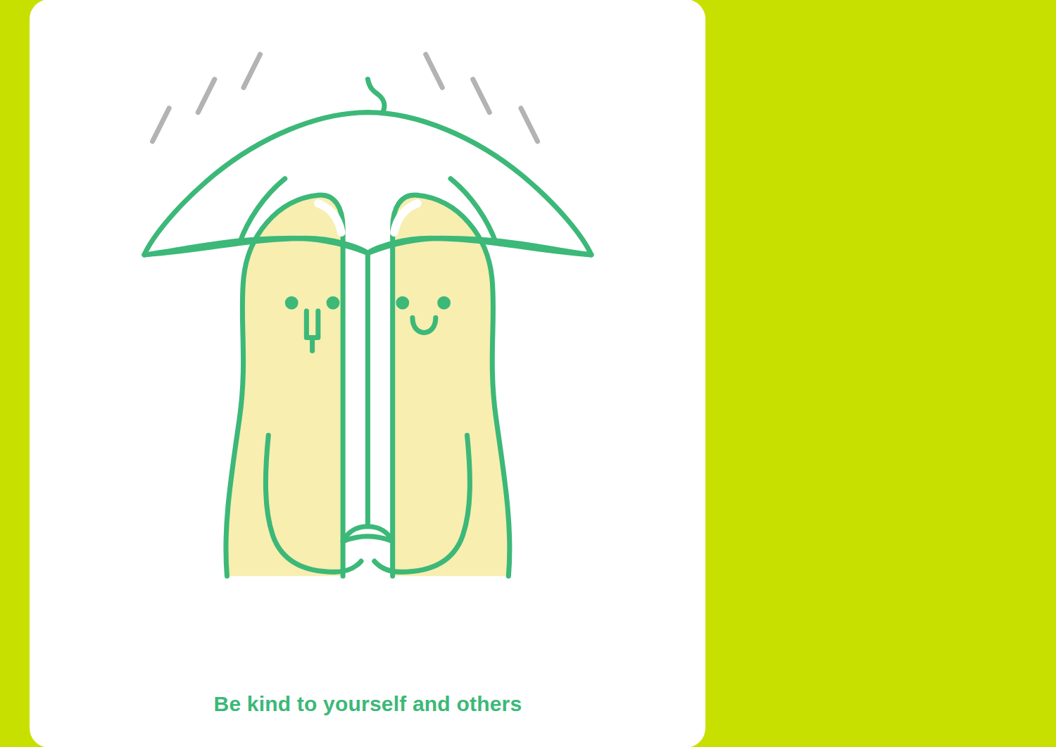Be kind to yourself and others